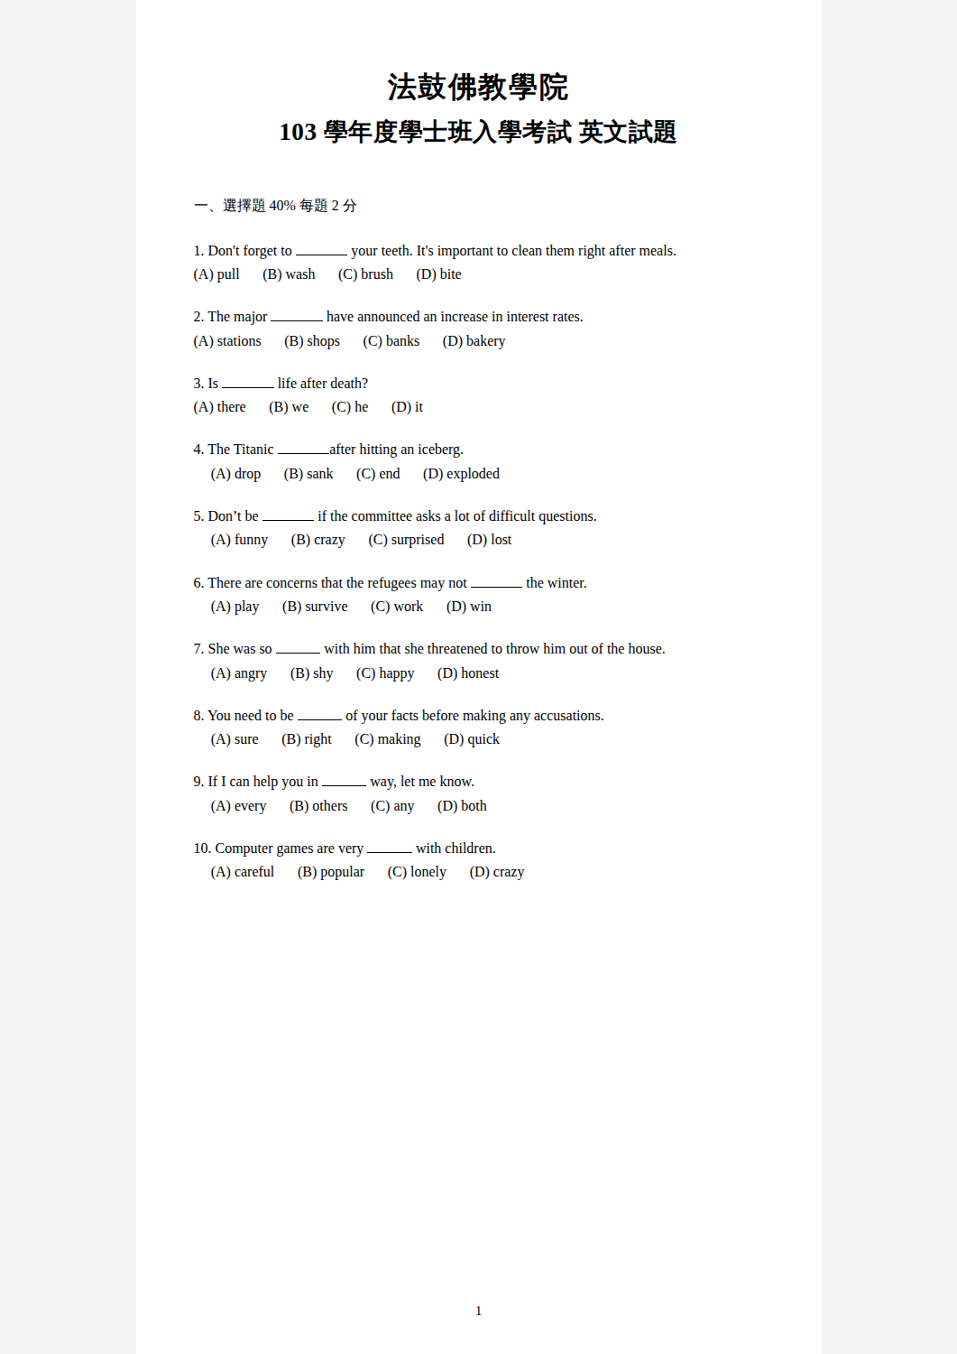法鼓佛教學院
103 學年度學士班入學考試 英文試題
一、選擇題 40% 每題 2 分
1. Don't forget to your teeth. It's important to clean them right after meals.
(A) pull(B) wash(C) brush(D) bite
2. The major have announced an increase in interest rates.
(A) stations(B) shops(C) banks(D) bakery
3. Is life after death?
(A) there(B) we(C) he(D) it
4. The Titanic after hitting an iceberg.
(A) drop(B) sank(C) end(D) exploded
5. Don’t be if the committee asks a lot of difficult questions.
(A) funny(B) crazy(C) surprised(D) lost
6. There are concerns that the refugees may not the winter.
(A) play(B) survive(C) work(D) win
7. She was so with him that she threatened to throw him out of the house.
(A) angry(B) shy(C) happy(D) honest
8. You need to be of your facts before making any accusations.
(A) sure(B) right(C) making(D) quick
9. If I can help you in way, let me know.
(A) every(B) others(C) any(D) both
10. Computer games are very with children.
(A) careful(B) popular(C) lonely(D) crazy
1